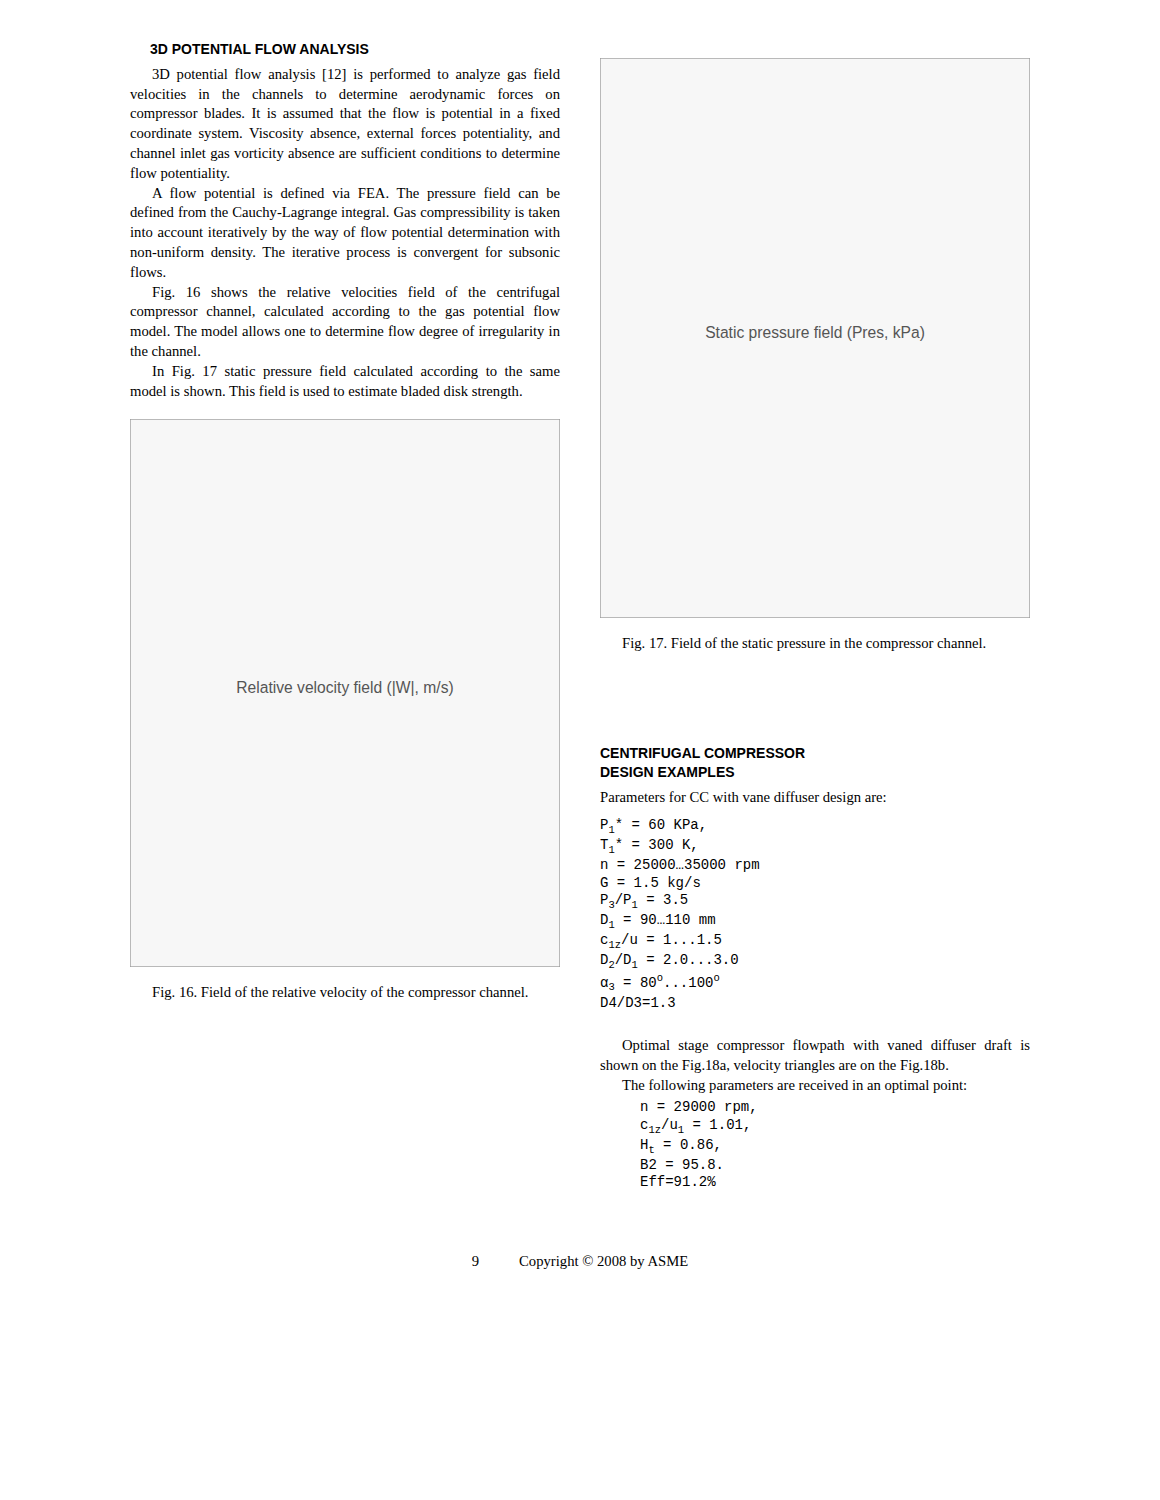3D POTENTIAL FLOW ANALYSIS
3D potential flow analysis [12] is performed to analyze gas field velocities in the channels to determine aerodynamic forces on compressor blades. It is assumed that the flow is potential in a fixed coordinate system. Viscosity absence, external forces potentiality, and channel inlet gas vorticity absence are sufficient conditions to determine flow potentiality.
A flow potential is defined via FEA. The pressure field can be defined from the Cauchy-Lagrange integral. Gas compressibility is taken into account iteratively by the way of flow potential determination with non-uniform density. The iterative process is convergent for subsonic flows.
Fig. 16 shows the relative velocities field of the centrifugal compressor channel, calculated according to the gas potential flow model. The model allows one to determine flow degree of irregularity in the channel.
In Fig. 17 static pressure field calculated according to the same model is shown. This field is used to estimate bladed disk strength.
Fig. 16. Field of the relative velocity of the compressor channel.
Fig. 17. Field of the static pressure in the compressor channel.
CENTRIFUGAL COMPRESSOR
DESIGN EXAMPLES
Parameters for CC with vane diffuser design are:
P1* = 60 KPa, T1* = 300 K, n = 25000…35000 rpm G = 1.5 kg/s P3/P1 = 3.5 D1 = 90…110 mm c1z/u = 1...1.5 D2/D1 = 2.0...3.0 α3 = 80o...100o D4/D3=1.3
Optimal stage compressor flowpath with vaned diffuser draft is shown on the Fig.18a, velocity triangles are on the Fig.18b.
The following parameters are received in an optimal point:
n = 29000 rpm, c1z/u1 = 1.01, Ht = 0.86, B2 = 95.8. Eff=91.2%
9 Copyright © 2008 by ASME